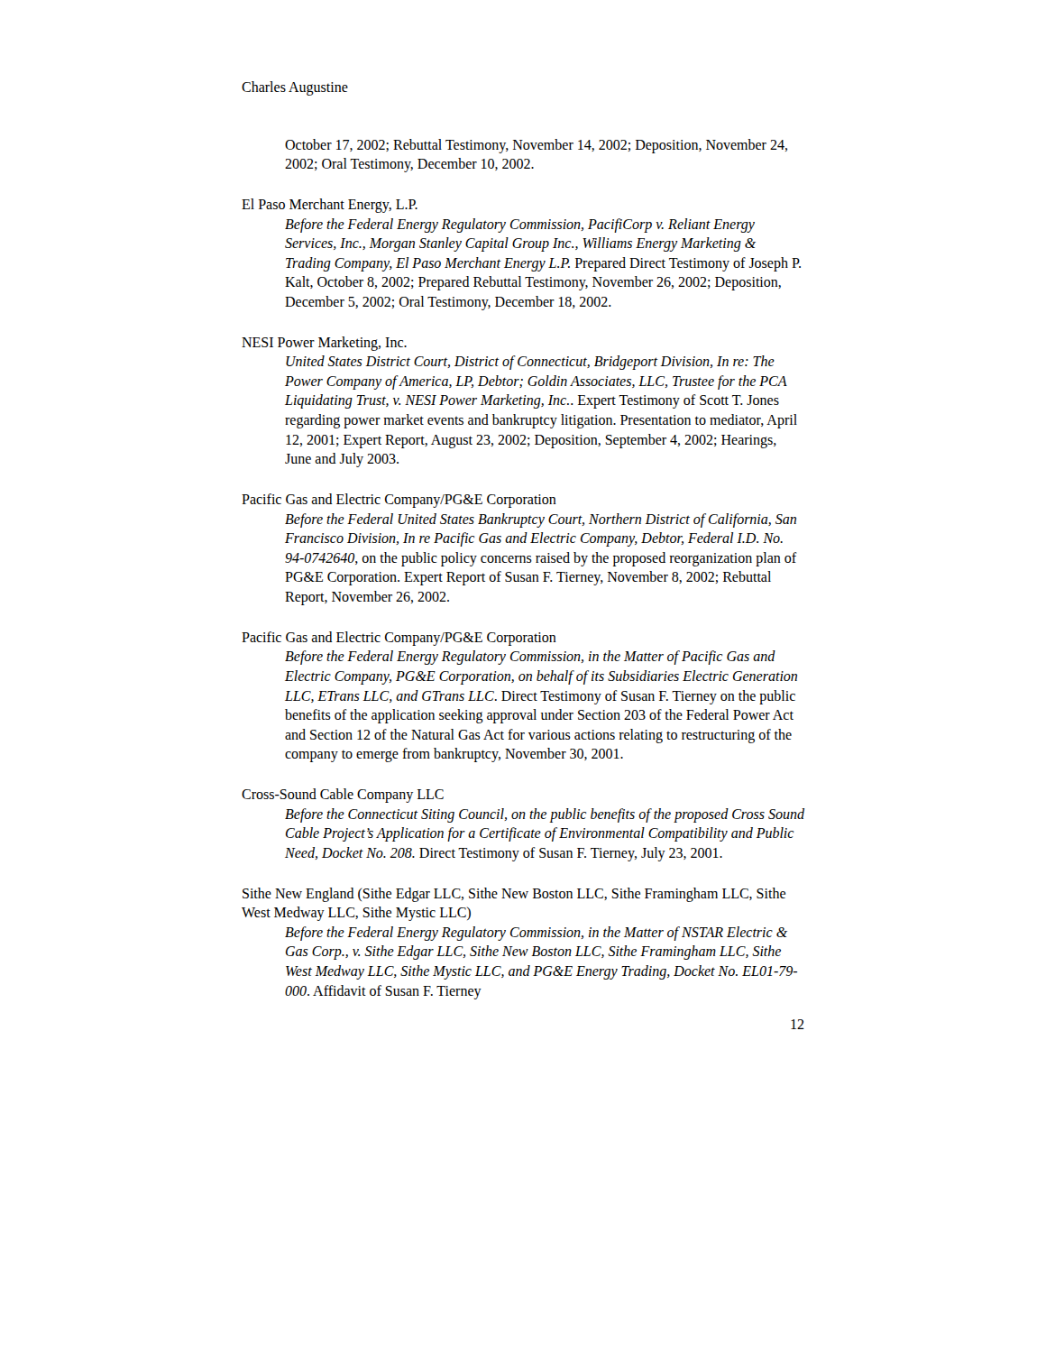Charles Augustine
October 17, 2002; Rebuttal Testimony, November 14, 2002; Deposition, November 24, 2002; Oral Testimony, December 10, 2002.
El Paso Merchant Energy, L.P.
Before the Federal Energy Regulatory Commission, PacifiCorp v. Reliant Energy Services, Inc., Morgan Stanley Capital Group Inc., Williams Energy Marketing & Trading Company, El Paso Merchant Energy L.P. Prepared Direct Testimony of Joseph P. Kalt, October 8, 2002; Prepared Rebuttal Testimony, November 26, 2002; Deposition, December 5, 2002; Oral Testimony, December 18, 2002.
NESI Power Marketing, Inc.
United States District Court, District of Connecticut, Bridgeport Division, In re: The Power Company of America, LP, Debtor; Goldin Associates, LLC, Trustee for the PCA Liquidating Trust, v. NESI Power Marketing, Inc.. Expert Testimony of Scott T. Jones regarding power market events and bankruptcy litigation. Presentation to mediator, April 12, 2001; Expert Report, August 23, 2002; Deposition, September 4, 2002; Hearings, June and July 2003.
Pacific Gas and Electric Company/PG&E Corporation
Before the Federal United States Bankruptcy Court, Northern District of California, San Francisco Division, In re Pacific Gas and Electric Company, Debtor, Federal I.D. No. 94-0742640, on the public policy concerns raised by the proposed reorganization plan of PG&E Corporation. Expert Report of Susan F. Tierney, November 8, 2002; Rebuttal Report, November 26, 2002.
Pacific Gas and Electric Company/PG&E Corporation
Before the Federal Energy Regulatory Commission, in the Matter of Pacific Gas and Electric Company, PG&E Corporation, on behalf of its Subsidiaries Electric Generation LLC, ETrans LLC, and GTrans LLC. Direct Testimony of Susan F. Tierney on the public benefits of the application seeking approval under Section 203 of the Federal Power Act and Section 12 of the Natural Gas Act for various actions relating to restructuring of the company to emerge from bankruptcy, November 30, 2001.
Cross-Sound Cable Company LLC
Before the Connecticut Siting Council, on the public benefits of the proposed Cross Sound Cable Project’s Application for a Certificate of Environmental Compatibility and Public Need, Docket No. 208. Direct Testimony of Susan F. Tierney, July 23, 2001.
Sithe New England (Sithe Edgar LLC, Sithe New Boston LLC, Sithe Framingham LLC, Sithe West Medway LLC, Sithe Mystic LLC)
Before the Federal Energy Regulatory Commission, in the Matter of NSTAR Electric & Gas Corp., v. Sithe Edgar LLC, Sithe New Boston LLC, Sithe Framingham LLC, Sithe West Medway LLC, Sithe Mystic LLC, and PG&E Energy Trading, Docket No. EL01-79-000. Affidavit of Susan F. Tierney
12